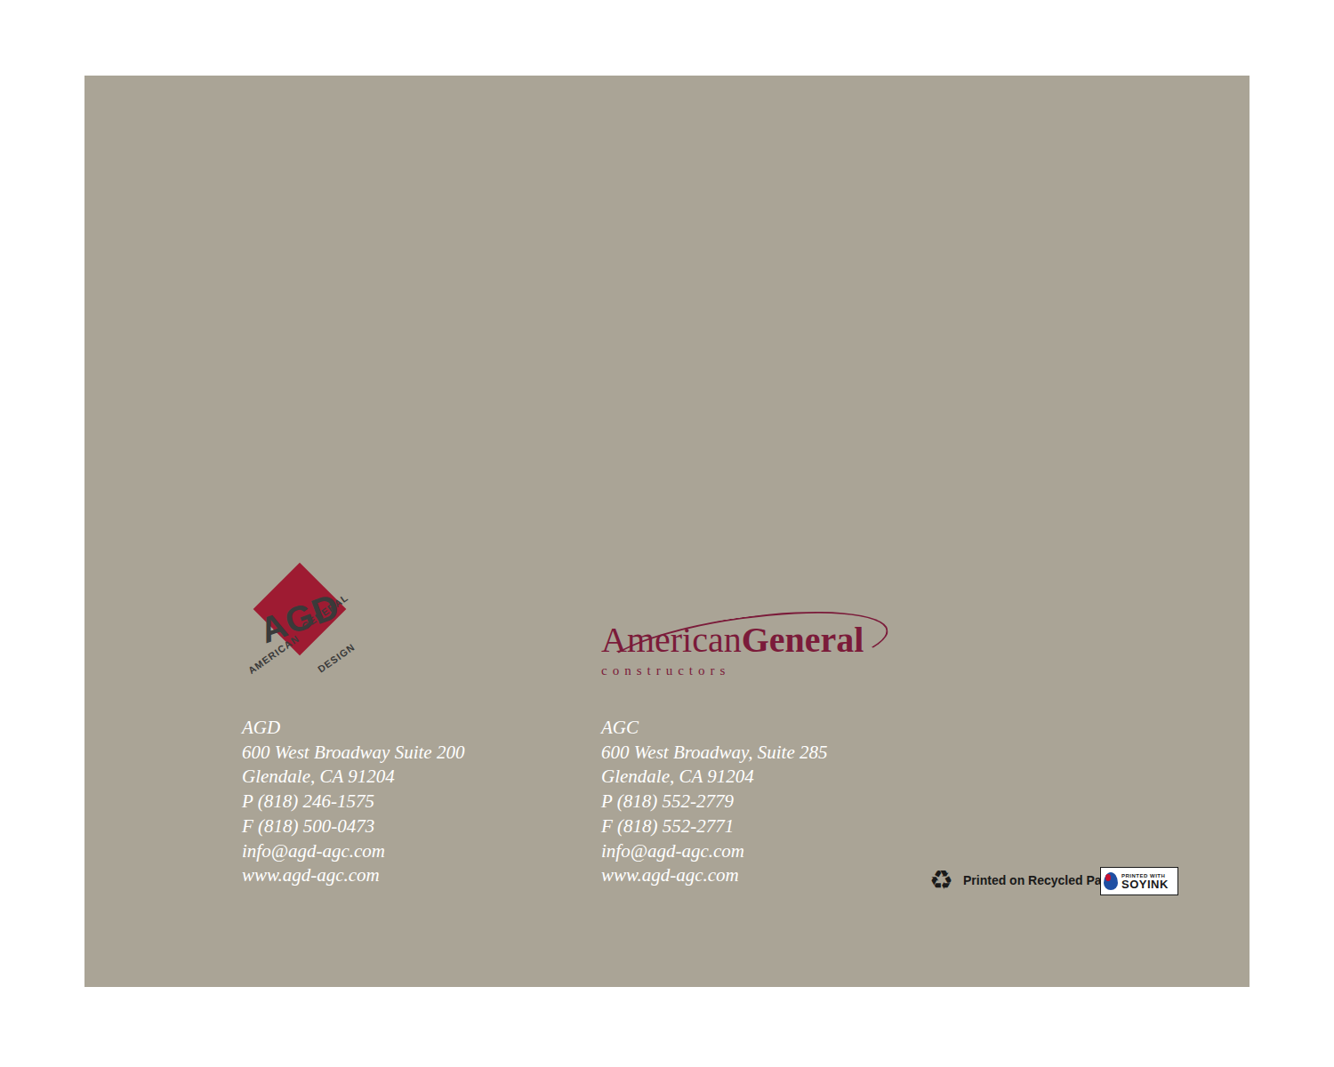AGD
AMERICAN GENERAL DESIGN
AmericanGeneral
constructors
AGD
600 West Broadway Suite 200
Glendale, CA 91204
P (818) 246-1575
F (818) 500-0473
info@agd-agc.com
www.agd-agc.com AGC
600 West Broadway, Suite 285
Glendale, CA 91204
P (818) 552-2779
F (818) 552-2771
info@agd-agc.com
www.agd-agc.com
Printed on Recycled Paper
PRINTED WITH SOYINK